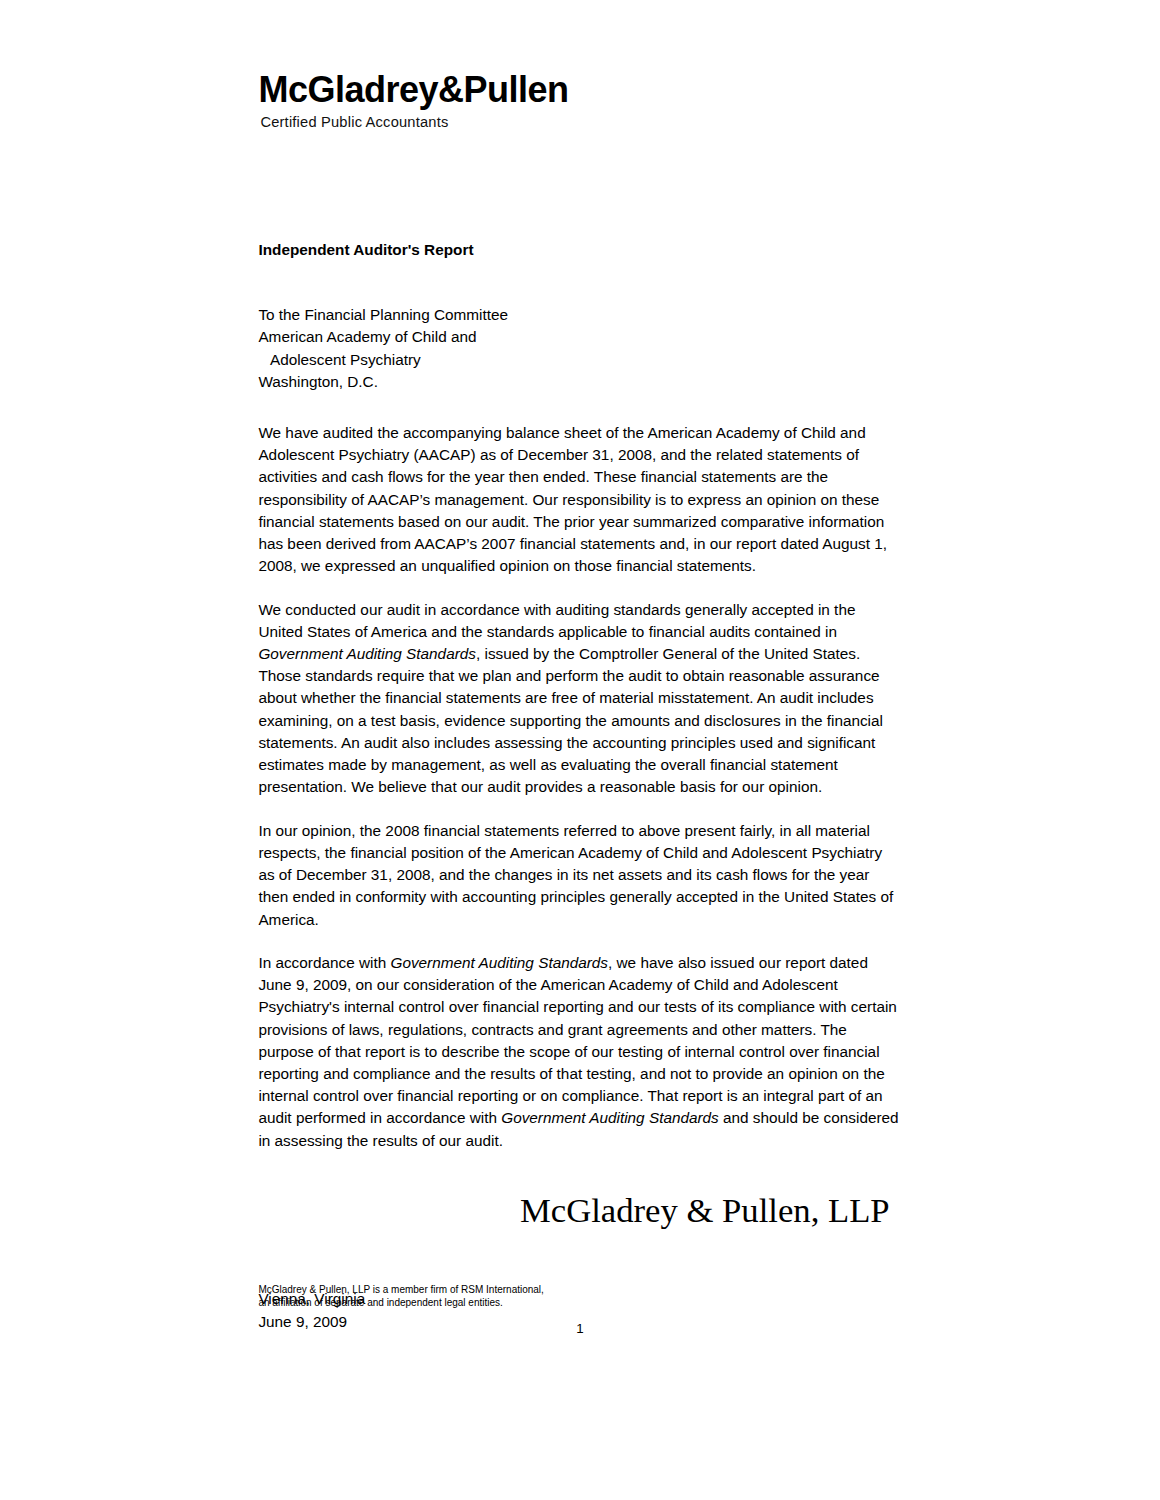McGladrey&Pullen
Certified Public Accountants
Independent Auditor's Report
To the Financial Planning Committee
American Academy of Child and
Adolescent Psychiatry
Washington, D.C.
We have audited the accompanying balance sheet of the American Academy of Child and Adolescent Psychiatry (AACAP) as of December 31, 2008, and the related statements of activities and cash flows for the year then ended. These financial statements are the responsibility of AACAP’s management. Our responsibility is to express an opinion on these financial statements based on our audit. The prior year summarized comparative information has been derived from AACAP’s 2007 financial statements and, in our report dated August 1, 2008, we expressed an unqualified opinion on those financial statements.
We conducted our audit in accordance with auditing standards generally accepted in the United States of America and the standards applicable to financial audits contained in Government Auditing Standards, issued by the Comptroller General of the United States. Those standards require that we plan and perform the audit to obtain reasonable assurance about whether the financial statements are free of material misstatement. An audit includes examining, on a test basis, evidence supporting the amounts and disclosures in the financial statements. An audit also includes assessing the accounting principles used and significant estimates made by management, as well as evaluating the overall financial statement presentation. We believe that our audit provides a reasonable basis for our opinion.
In our opinion, the 2008 financial statements referred to above present fairly, in all material respects, the financial position of the American Academy of Child and Adolescent Psychiatry as of December 31, 2008, and the changes in its net assets and its cash flows for the year then ended in conformity with accounting principles generally accepted in the United States of America.
In accordance with Government Auditing Standards, we have also issued our report dated June 9, 2009, on our consideration of the American Academy of Child and Adolescent Psychiatry's internal control over financial reporting and our tests of its compliance with certain provisions of laws, regulations, contracts and grant agreements and other matters. The purpose of that report is to describe the scope of our testing of internal control over financial reporting and compliance and the results of that testing, and not to provide an opinion on the internal control over financial reporting or on compliance. That report is an integral part of an audit performed in accordance with Government Auditing Standards and should be considered in assessing the results of our audit.
McGladrey & Pullen, LLP
Vienna, Virginia
June 9, 2009
McGladrey & Pullen, LLP is a member firm of RSM International,
an affiliation of separate and independent legal entities.
1